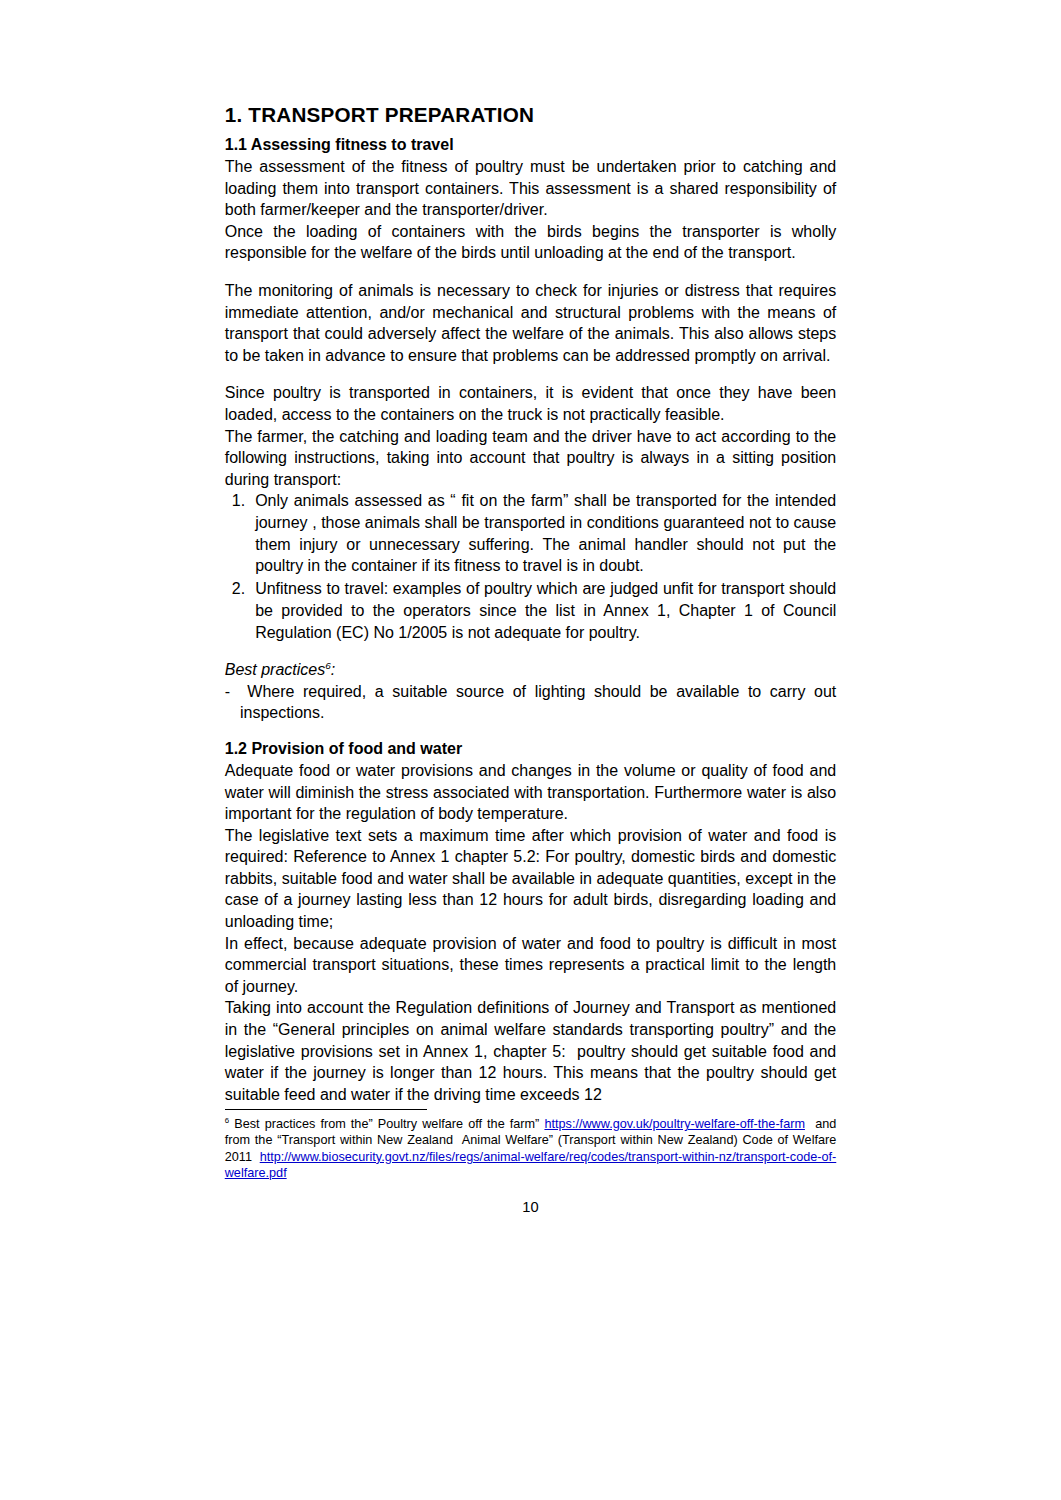1. TRANSPORT PREPARATION
1.1 Assessing fitness to travel
The assessment of the fitness of poultry must be undertaken prior to catching and loading them into transport containers. This assessment is a shared responsibility of both farmer/keeper and the transporter/driver.
Once the loading of containers with the birds begins the transporter is wholly responsible for the welfare of the birds until unloading at the end of the transport.
The monitoring of animals is necessary to check for injuries or distress that requires immediate attention, and/or mechanical and structural problems with the means of transport that could adversely affect the welfare of the animals. This also allows steps to be taken in advance to ensure that problems can be addressed promptly on arrival.
Since poultry is transported in containers, it is evident that once they have been loaded, access to the containers on the truck is not practically feasible.
The farmer, the catching and loading team and the driver have to act according to the following instructions, taking into account that poultry is always in a sitting position during transport:
Only animals assessed as “ fit on the farm” shall be transported for the intended journey , those animals shall be transported in conditions guaranteed not to cause them injury or unnecessary suffering. The animal handler should not put the poultry in the container if its fitness to travel is in doubt.
Unfitness to travel: examples of poultry which are judged unfit for transport should be provided to the operators since the list in Annex 1, Chapter 1 of Council Regulation (EC) No 1/2005 is not adequate for poultry.
Best practices6:
- Where required, a suitable source of lighting should be available to carry out inspections.
1.2 Provision of food and water
Adequate food or water provisions and changes in the volume or quality of food and water will diminish the stress associated with transportation. Furthermore water is also important for the regulation of body temperature.
The legislative text sets a maximum time after which provision of water and food is required: Reference to Annex 1 chapter 5.2: For poultry, domestic birds and domestic rabbits, suitable food and water shall be available in adequate quantities, except in the case of a journey lasting less than 12 hours for adult birds, disregarding loading and unloading time;
In effect, because adequate provision of water and food to poultry is difficult in most commercial transport situations, these times represents a practical limit to the length of journey.
Taking into account the Regulation definitions of Journey and Transport as mentioned in the “General principles on animal welfare standards transporting poultry” and the legislative provisions set in Annex 1, chapter 5: poultry should get suitable food and water if the journey is longer than 12 hours. This means that the poultry should get suitable feed and water if the driving time exceeds 12
6 Best practices from the” Poultry welfare off the farm” https://www.gov.uk/poultry-welfare-off-the-farm and from the “Transport within New Zealand Animal Welfare” (Transport within New Zealand) Code of Welfare 2011 http://www.biosecurity.govt.nz/files/regs/animal-welfare/req/codes/transport-within-nz/transport-code-of-welfare.pdf
10